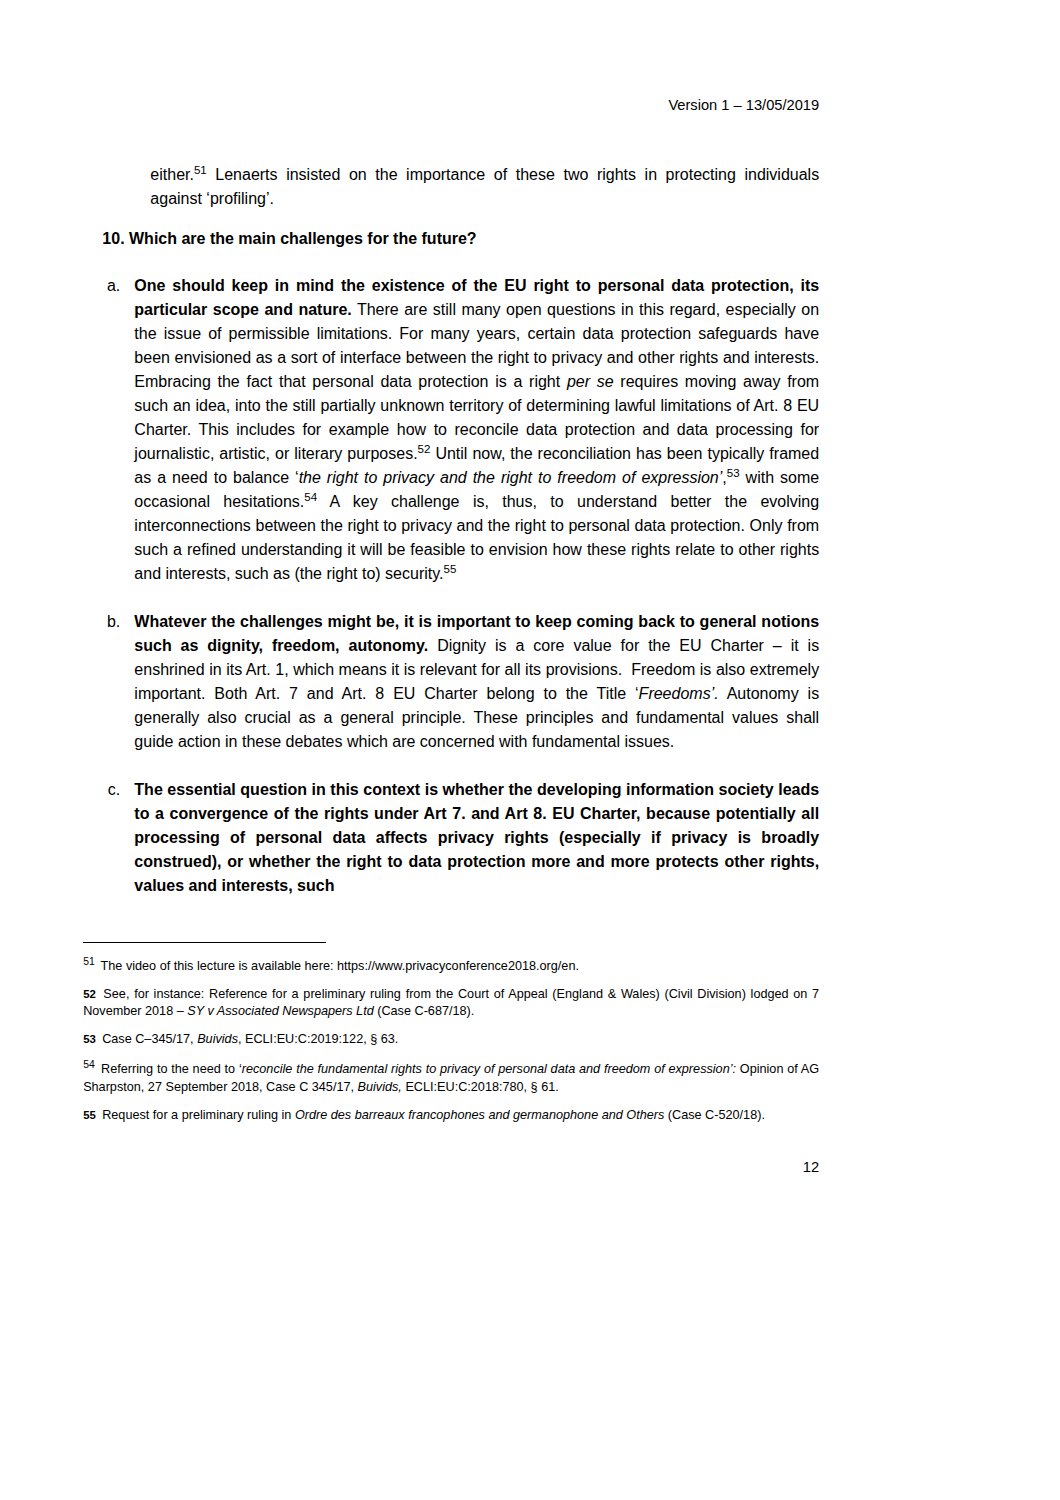Version 1 – 13/05/2019
either.51 Lenaerts insisted on the importance of these two rights in protecting individuals against ‘profiling’.
10. Which are the main challenges for the future?
One should keep in mind the existence of the EU right to personal data protection, its particular scope and nature. There are still many open questions in this regard, especially on the issue of permissible limitations. For many years, certain data protection safeguards have been envisioned as a sort of interface between the right to privacy and other rights and interests. Embracing the fact that personal data protection is a right per se requires moving away from such an idea, into the still partially unknown territory of determining lawful limitations of Art. 8 EU Charter. This includes for example how to reconcile data protection and data processing for journalistic, artistic, or literary purposes.52 Until now, the reconciliation has been typically framed as a need to balance ‘the right to privacy and the right to freedom of expression’,53 with some occasional hesitations.54 A key challenge is, thus, to understand better the evolving interconnections between the right to privacy and the right to personal data protection. Only from such a refined understanding it will be feasible to envision how these rights relate to other rights and interests, such as (the right to) security.55
Whatever the challenges might be, it is important to keep coming back to general notions such as dignity, freedom, autonomy. Dignity is a core value for the EU Charter – it is enshrined in its Art. 1, which means it is relevant for all its provisions. Freedom is also extremely important. Both Art. 7 and Art. 8 EU Charter belong to the Title ‘Freedoms’. Autonomy is generally also crucial as a general principle. These principles and fundamental values shall guide action in these debates which are concerned with fundamental issues.
The essential question in this context is whether the developing information society leads to a convergence of the rights under Art 7. and Art 8. EU Charter, because potentially all processing of personal data affects privacy rights (especially if privacy is broadly construed), or whether the right to data protection more and more protects other rights, values and interests, such
51 The video of this lecture is available here: https://www.privacyconference2018.org/en.
52 See, for instance: Reference for a preliminary ruling from the Court of Appeal (England & Wales) (Civil Division) lodged on 7 November 2018 – SY v Associated Newspapers Ltd (Case C-687/18).
53 Case C–345/17, Buivids, ECLI:EU:C:2019:122, § 63.
54 Referring to the need to ‘reconcile the fundamental rights to privacy of personal data and freedom of expression’: Opinion of AG Sharpston, 27 September 2018, Case C 345/17, Buivids, ECLI:EU:C:2018:780, § 61.
55 Request for a preliminary ruling in Ordre des barreaux francophones and germanophone and Others (Case C-520/18).
12